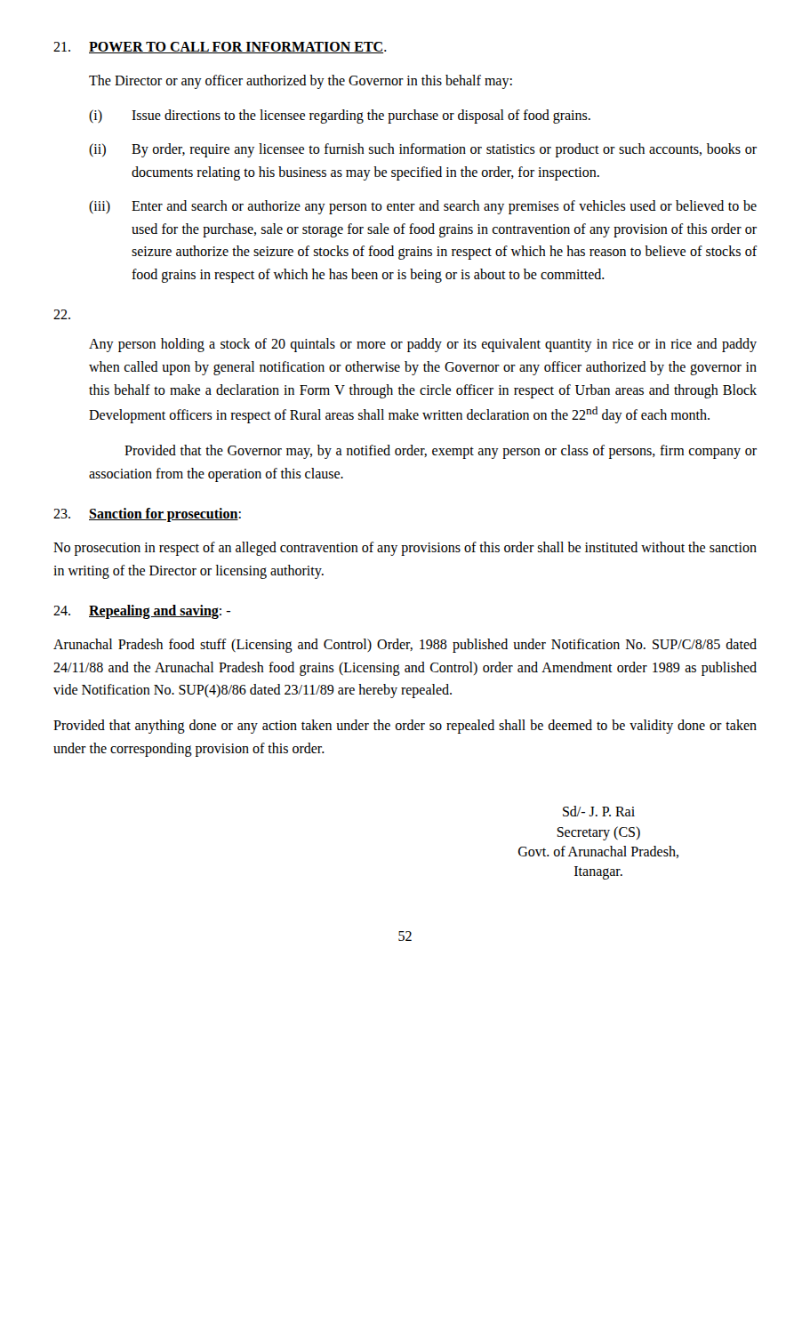21. POWER TO CALL FOR INFORMATION ETC.
The Director or any officer authorized by the Governor in this behalf may:
(i) Issue directions to the licensee regarding the purchase or disposal of food grains.
(ii) By order, require any licensee to furnish such information or statistics or product or such accounts, books or documents relating to his business as may be specified in the order, for inspection.
(iii) Enter and search or authorize any person to enter and search any premises of vehicles used or believed to be used for the purchase, sale or storage for sale of food grains in contravention of any provision of this order or seizure authorize the seizure of stocks of food grains in respect of which he has reason to believe of stocks of food grains in respect of which he has been or is being or is about to be committed.
22.
Any person holding a stock of 20 quintals or more or paddy or its equivalent quantity in rice or in rice and paddy when called upon by general notification or otherwise by the Governor or any officer authorized by the governor in this behalf to make a declaration in Form V through the circle officer in respect of Urban areas and through Block Development officers in respect of Rural areas shall make written declaration on the 22nd day of each month.
Provided that the Governor may, by a notified order, exempt any person or class of persons, firm company or association from the operation of this clause.
23. Sanction for prosecution:
No prosecution in respect of an alleged contravention of any provisions of this order shall be instituted without the sanction in writing of the Director or licensing authority.
24. Repealing and saving: -
Arunachal Pradesh food stuff (Licensing and Control) Order, 1988 published under Notification No. SUP/C/8/85 dated 24/11/88 and the Arunachal Pradesh food grains (Licensing and Control) order and Amendment order 1989 as published vide Notification No. SUP(4)8/86 dated 23/11/89 are hereby repealed.
Provided that anything done or any action taken under the order so repealed shall be deemed to be validity done or taken under the corresponding provision of this order.
Sd/- J. P. Rai
Secretary (CS)
Govt. of Arunachal Pradesh,
Itanagar.
52